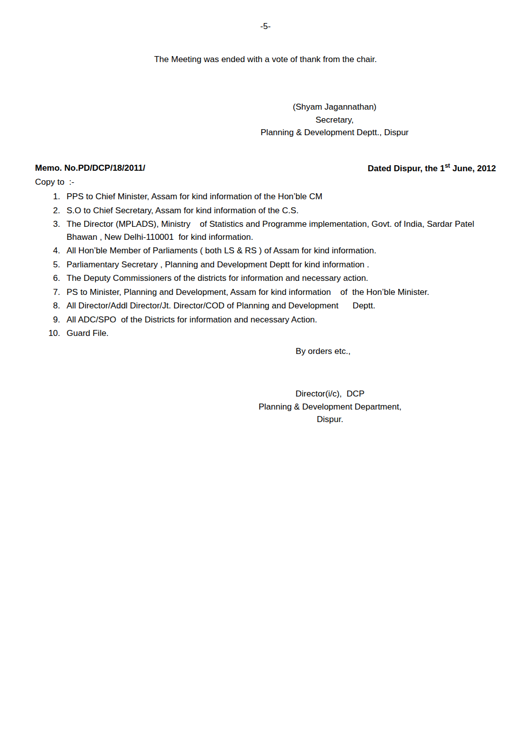-5-
The Meeting was ended with a vote of thank from the chair.
(Shyam Jagannathan)
Secretary,
Planning & Development Deptt., Dispur
Memo. No.PD/DCP/18/2011/ Dated Dispur, the 1st June, 2012
Copy to :-
PPS to Chief Minister, Assam for kind information of the Hon’ble CM
S.O to Chief Secretary, Assam for kind information of the C.S.
The Director (MPLADS), Ministry of Statistics and Programme implementation, Govt. of India, Sardar Patel Bhawan , New Delhi-110001 for kind information.
All Hon’ble Member of Parliaments ( both LS & RS ) of Assam for kind information.
Parliamentary Secretary , Planning and Development Deptt for kind information .
The Deputy Commissioners of the districts for information and necessary action.
PS to Minister, Planning and Development, Assam for kind information of the Hon’ble Minister.
All Director/Addl Director/Jt. Director/COD of Planning and Development Deptt.
All ADC/SPO of the Districts for information and necessary Action.
Guard File.
By orders etc.,
Director(i/c), DCP
Planning & Development Department,
Dispur.